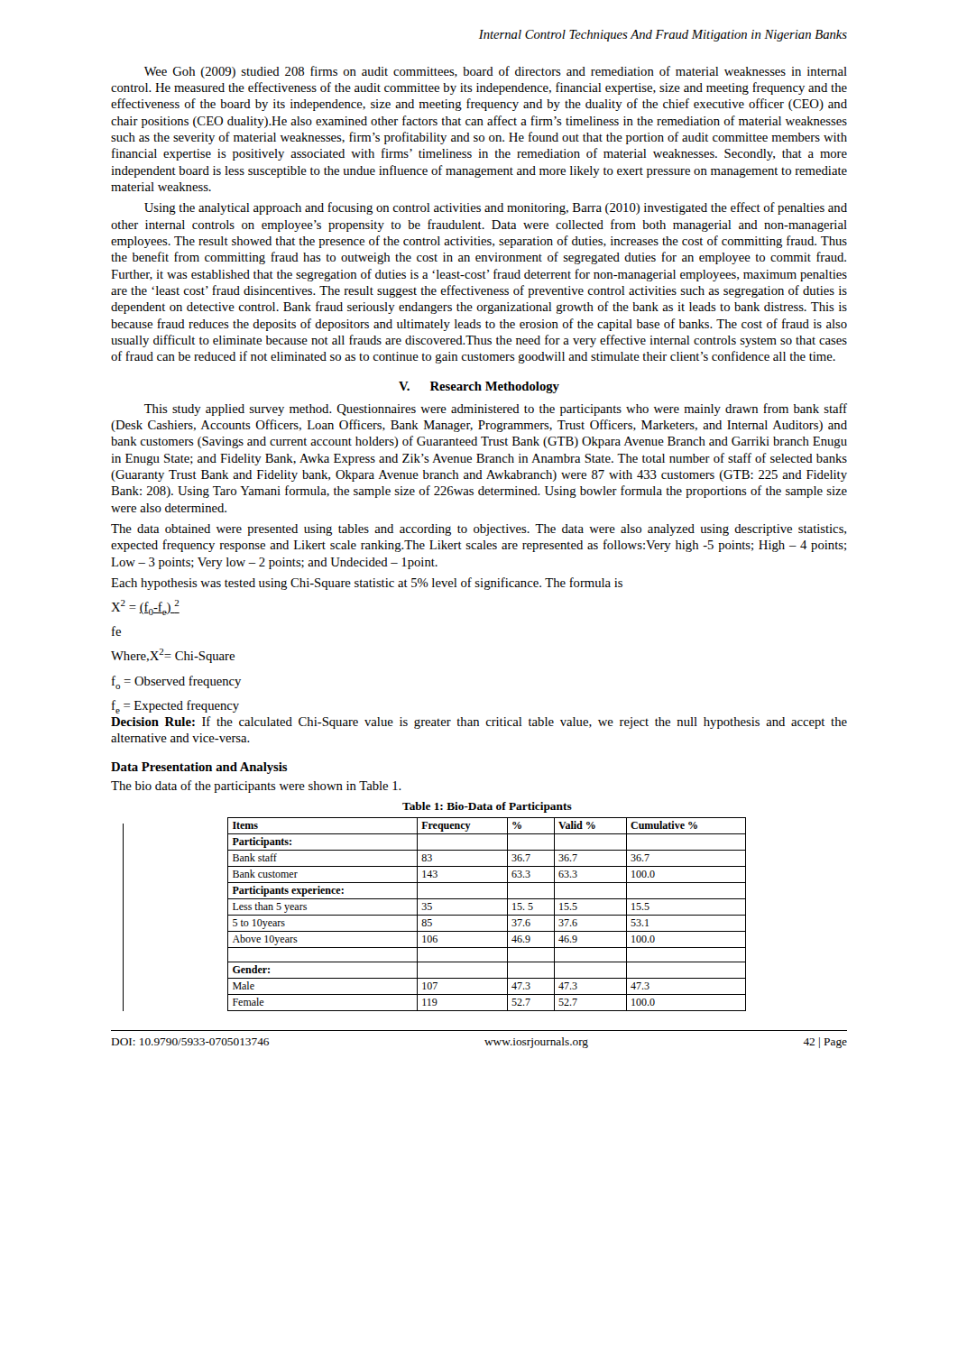Internal Control Techniques And Fraud Mitigation in Nigerian Banks
Wee Goh (2009) studied 208 firms on audit committees, board of directors and remediation of material weaknesses in internal control. He measured the effectiveness of the audit committee by its independence, financial expertise, size and meeting frequency and the effectiveness of the board by its independence, size and meeting frequency and by the duality of the chief executive officer (CEO) and chair positions (CEO duality).He also examined other factors that can affect a firm’s timeliness in the remediation of material weaknesses such as the severity of material weaknesses, firm’s profitability and so on. He found out that the portion of audit committee members with financial expertise is positively associated with firms’ timeliness in the remediation of material weaknesses. Secondly, that a more independent board is less susceptible to the undue influence of management and more likely to exert pressure on management to remediate material weakness.
Using the analytical approach and focusing on control activities and monitoring, Barra (2010) investigated the effect of penalties and other internal controls on employee’s propensity to be fraudulent. Data were collected from both managerial and non-managerial employees. The result showed that the presence of the control activities, separation of duties, increases the cost of committing fraud. Thus the benefit from committing fraud has to outweigh the cost in an environment of segregated duties for an employee to commit fraud. Further, it was established that the segregation of duties is a ‘least-cost’ fraud deterrent for non-managerial employees, maximum penalties are the ‘least cost’ fraud disincentives. The result suggest the effectiveness of preventive control activities such as segregation of duties is dependent on detective control. Bank fraud seriously endangers the organizational growth of the bank as it leads to bank distress. This is because fraud reduces the deposits of depositors and ultimately leads to the erosion of the capital base of banks. The cost of fraud is also usually difficult to eliminate because not all frauds are discovered.Thus the need for a very effective internal controls system so that cases of fraud can be reduced if not eliminated so as to continue to gain customers goodwill and stimulate their client’s confidence all the time.
V. Research Methodology
This study applied survey method. Questionnaires were administered to the participants who were mainly drawn from bank staff (Desk Cashiers, Accounts Officers, Loan Officers, Bank Manager, Programmers, Trust Officers, Marketers, and Internal Auditors) and bank customers (Savings and current account holders) of Guaranteed Trust Bank (GTB) Okpara Avenue Branch and Garriki branch Enugu in Enugu State; and Fidelity Bank, Awka Express and Zik’s Avenue Branch in Anambra State. The total number of staff of selected banks (Guaranty Trust Bank and Fidelity bank, Okpara Avenue branch and Awkabranch) were 87 with 433 customers (GTB: 225 and Fidelity Bank: 208). Using Taro Yamani formula, the sample size of 226was determined. Using bowler formula the proportions of the sample size were also determined.
The data obtained were presented using tables and according to objectives. The data were also analyzed using descriptive statistics, expected frequency response and Likert scale ranking.The Likert scales are represented as follows:Very high -5 points; High – 4 points; Low – 3 points; Very low – 2 points; and Undecided – 1point.
Each hypothesis was tested using Chi-Square statistic at 5% level of significance. The formula is
X2 = (f0-fe) 2
fe
Where,X2= Chi-Square
fo = Observed frequency
fe = Expected frequency
Decision Rule: If the calculated Chi-Square value is greater than critical table value, we reject the null hypothesis and accept the alternative and vice-versa.
Data Presentation and Analysis
The bio data of the participants were shown in Table 1.
Table 1: Bio-Data of Participants
| Items | Frequency | % | Valid % | Cumulative % |
| --- | --- | --- | --- | --- |
| Participants: | | | | |
| Bank staff | 83 | 36.7 | 36.7 | 36.7 |
| Bank customer | 143 | 63.3 | 63.3 | 100.0 |
| Participants experience: | | | | |
| Less than 5 years | 35 | 15. 5 | 15.5 | 15.5 |
| 5 to 10years | 85 | 37.6 | 37.6 | 53.1 |
| Above 10years | 106 | 46.9 | 46.9 | 100.0 |
| Gender: | | | | |
| Male | 107 | 47.3 | 47.3 | 47.3 |
| Female | 119 | 52.7 | 52.7 | 100.0 |
DOI: 10.9790/5933-0705013746 www.iosrjournals.org 42 | Page